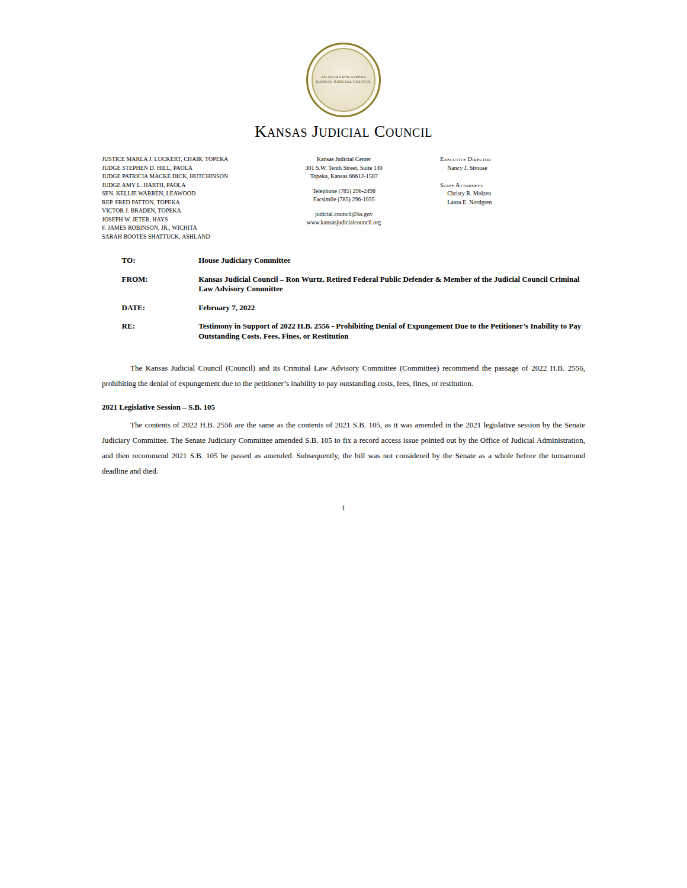AD ASTRA PER ASPERA
KANSAS JUDICIAL COUNCIL
Kansas Judicial Council
Justice Marla J. Luckert, Chair, Topeka
Judge Stephen D. Hill, Paola
Judge Patricia Macke Dick, Hutchinson
Judge Amy L. Harth, Paola
Sen. Kellie Warren, Leawood
Rep. Fred Patton, Topeka
Victor J. Braden, Topeka
Joseph W. Jeter, Hays
F. James Robinson, Jr., Wichita
Sarah Bootes Shattuck, Ashland
Kansas Judicial Center
301 S.W. Tenth Street, Suite 140
Topeka, Kansas 66612-1507
Telephone (785) 296-2498
Facsimile (785) 296-1035
judicial.council@ks.gov
www.kansasjudicialcouncil.org
Executive Director
Nancy J. Strouse
Staff Attorneys
Christy R. Molzen
Laura E. Nordgren
TO:
House Judiciary Committee
FROM:
Kansas Judicial Council – Ron Wurtz, Retired Federal Public Defender & Member of the Judicial Council Criminal Law Advisory Committee
DATE:
February 7, 2022
RE:
Testimony in Support of 2022 H.B. 2556 - Prohibiting Denial of Expungement Due to the Petitioner’s Inability to Pay Outstanding Costs, Fees, Fines, or Restitution
The Kansas Judicial Council (Council) and its Criminal Law Advisory Committee (Committee) recommend the passage of 2022 H.B. 2556, prohibiting the denial of expungement due to the petitioner’s inability to pay outstanding costs, fees, fines, or restitution.
2021 Legislative Session – S.B. 105
The contents of 2022 H.B. 2556 are the same as the contents of 2021 S.B. 105, as it was amended in the 2021 legislative session by the Senate Judiciary Committee. The Senate Judiciary Committee amended S.B. 105 to fix a record access issue pointed out by the Office of Judicial Administration, and then recommend 2021 S.B. 105 be passed as amended. Subsequently, the bill was not considered by the Senate as a whole before the turnaround deadline and died.
1